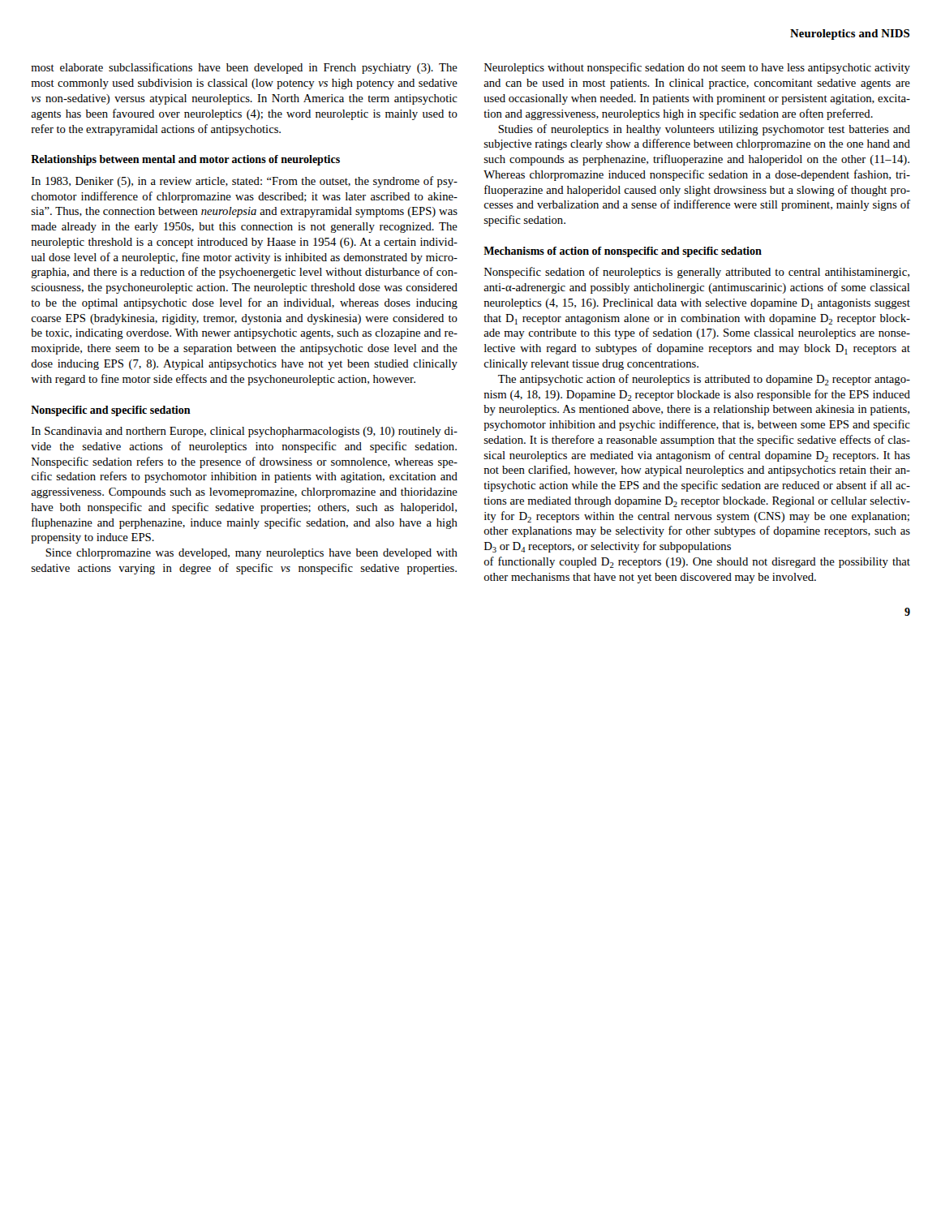Neuroleptics and NIDS
most elaborate subclassifications have been developed in French psychiatry (3). The most commonly used subdivision is classical (low potency vs high potency and sedative vs non-sedative) versus atypical neuroleptics. In North America the term antipsychotic agents has been favoured over neuroleptics (4); the word neuroleptic is mainly used to refer to the extrapyramidal actions of antipsychotics.
Relationships between mental and motor actions of neuroleptics
In 1983, Deniker (5), in a review article, stated: “From the outset, the syndrome of psychomotor indifference of chlorpromazine was described; it was later ascribed to akinesia”. Thus, the connection between neurolepsia and extrapyramidal symptoms (EPS) was made already in the early 1950s, but this connection is not generally recognized. The neuroleptic threshold is a concept introduced by Haase in 1954 (6). At a certain individual dose level of a neuroleptic, fine motor activity is inhibited as demonstrated by micrographia, and there is a reduction of the psychoenergetic level without disturbance of consciousness, the psychoneuroleptic action. The neuroleptic threshold dose was considered to be the optimal antipsychotic dose level for an individual, whereas doses inducing coarse EPS (bradykinesia, rigidity, tremor, dystonia and dyskinesia) were considered to be toxic, indicating overdose. With newer antipsychotic agents, such as clozapine and remoxipride, there seem to be a separation between the antipsychotic dose level and the dose inducing EPS (7, 8). Atypical antipsychotics have not yet been studied clinically with regard to fine motor side effects and the psychoneuroleptic action, however.
Nonspecific and specific sedation
In Scandinavia and northern Europe, clinical psychopharmacologists (9, 10) routinely divide the sedative actions of neuroleptics into nonspecific and specific sedation. Nonspecific sedation refers to the presence of drowsiness or somnolence, whereas specific sedation refers to psychomotor inhibition in patients with agitation, excitation and aggressiveness. Compounds such as levomepromazine, chlorpromazine and thioridazine have both nonspecific and specific sedative properties; others, such as haloperidol, fluphenazine and perphenazine, induce mainly specific sedation, and also have a high propensity to induce EPS.
Since chlorpromazine was developed, many neuroleptics have been developed with sedative actions varying in degree of specific vs nonspecific sedative properties. Neuroleptics without nonspecific sedation do not seem to have less antipsychotic activity and can be used in most patients. In clinical practice, concomitant sedative agents are used occasionally when needed. In patients with prominent or persistent agitation, excitation and aggressiveness, neuroleptics high in specific sedation are often preferred.
Studies of neuroleptics in healthy volunteers utilizing psychomotor test batteries and subjective ratings clearly show a difference between chlorpromazine on the one hand and such compounds as perphenazine, trifluoperazine and haloperidol on the other (11–14). Whereas chlorpromazine induced nonspecific sedation in a dose-dependent fashion, trifluoperazine and haloperidol caused only slight drowsiness but a slowing of thought processes and verbalization and a sense of indifference were still prominent, mainly signs of specific sedation.
Mechanisms of action of nonspecific and specific sedation
Nonspecific sedation of neuroleptics is generally attributed to central antihistaminergic, anti-α-adrenergic and possibly anticholinergic (antimuscarinic) actions of some classical neuroleptics (4, 15, 16). Preclinical data with selective dopamine D1 antagonists suggest that D1 receptor antagonism alone or in combination with dopamine D2 receptor blockade may contribute to this type of sedation (17). Some classical neuroleptics are nonselective with regard to subtypes of dopamine receptors and may block D1 receptors at clinically relevant tissue drug concentrations.
The antipsychotic action of neuroleptics is attributed to dopamine D2 receptor antagonism (4, 18, 19). Dopamine D2 receptor blockade is also responsible for the EPS induced by neuroleptics. As mentioned above, there is a relationship between akinesia in patients, psychomotor inhibition and psychic indifference, that is, between some EPS and specific sedation. It is therefore a reasonable assumption that the specific sedative effects of classical neuroleptics are mediated via antagonism of central dopamine D2 receptors. It has not been clarified, however, how atypical neuroleptics and antipsychotics retain their antipsychotic action while the EPS and the specific sedation are reduced or absent if all actions are mediated through dopamine D2 receptor blockade. Regional or cellular selectivity for D2 receptors within the central nervous system (CNS) may be one explanation; other explanations may be selectivity for other subtypes of dopamine receptors, such as D3 or D4 receptors, or selectivity for subpopulations
of functionally coupled D2 receptors (19). One should not disregard the possibility that other mechanisms that have not yet been discovered may be involved.
9